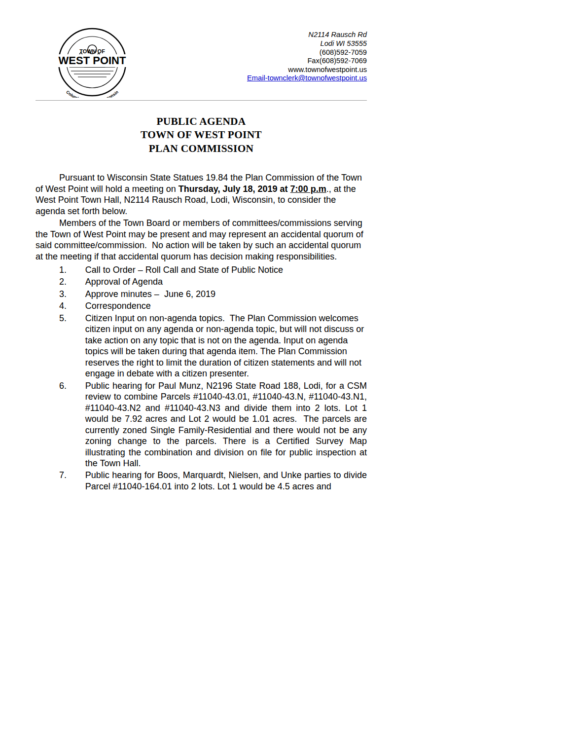WEST POINT TOWN OF Columbia County, Wisconsin
N2114 Rausch Rd
Lodi WI 53555
(608)592-7059
Fax(608)592-7069
www.townofwestpoint.us
Email-townclerk@townofwestpoint.us
PUBLIC AGENDA
TOWN OF WEST POINT
PLAN COMMISSION
Pursuant to Wisconsin State Statues 19.84 the Plan Commission of the Town of West Point will hold a meeting on Thursday, July 18, 2019 at 7:00 p.m., at the West Point Town Hall, N2114 Rausch Road, Lodi, Wisconsin, to consider the agenda set forth below.
Members of the Town Board or members of committees/commissions serving the Town of West Point may be present and may represent an accidental quorum of said committee/commission. No action will be taken by such an accidental quorum at the meeting if that accidental quorum has decision making responsibilities.
Call to Order – Roll Call and State of Public Notice
Approval of Agenda
Approve minutes – June 6, 2019
Correspondence
Citizen Input on non-agenda topics. The Plan Commission welcomes citizen input on any agenda or non-agenda topic, but will not discuss or take action on any topic that is not on the agenda. Input on agenda topics will be taken during that agenda item. The Plan Commission reserves the right to limit the duration of citizen statements and will not engage in debate with a citizen presenter.
Public hearing for Paul Munz, N2196 State Road 188, Lodi, for a CSM review to combine Parcels #11040-43.01, #11040-43.N, #11040-43.N1, #11040-43.N2 and #11040-43.N3 and divide them into 2 lots. Lot 1 would be 7.92 acres and Lot 2 would be 1.01 acres. The parcels are currently zoned Single Family-Residential and there would not be any zoning change to the parcels. There is a Certified Survey Map illustrating the combination and division on file for public inspection at the Town Hall.
Public hearing for Boos, Marquardt, Nielsen, and Unke parties to divide Parcel #11040-164.01 into 2 lots. Lot 1 would be 4.5 acres and